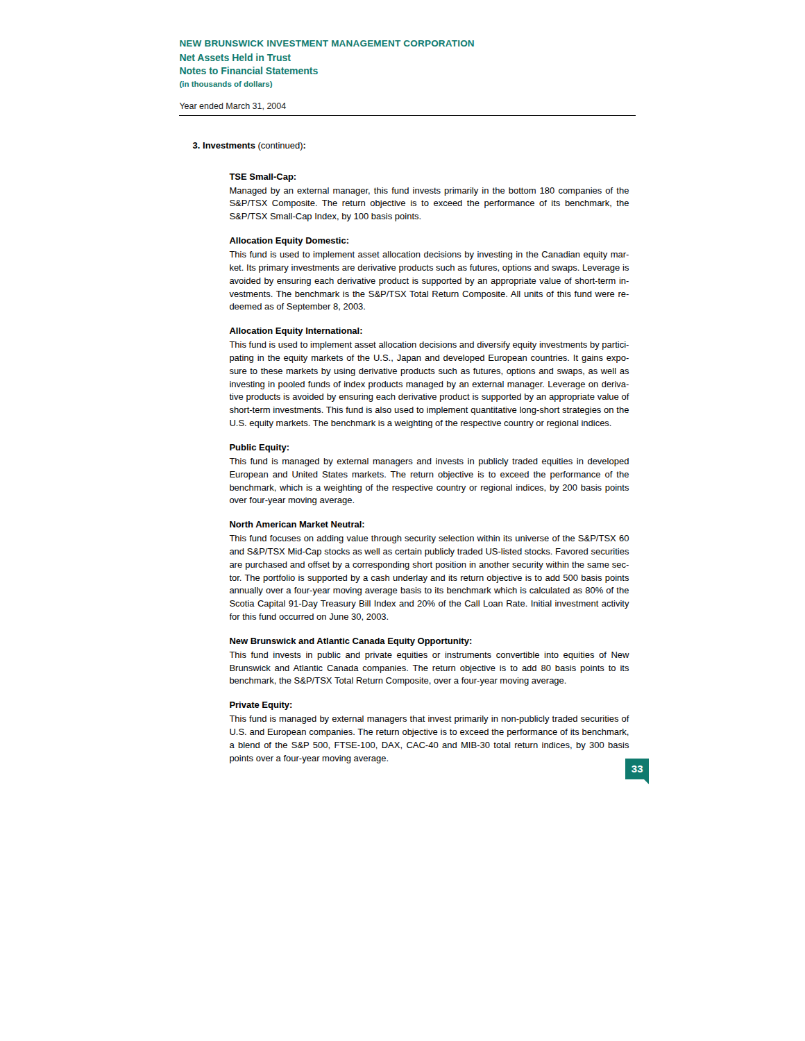NEW BRUNSWICK INVESTMENT MANAGEMENT CORPORATION
Net Assets Held in Trust
Notes to Financial Statements
(in thousands of dollars)
Year ended March 31, 2004
3. Investments (continued):
TSE Small-Cap:
Managed by an external manager, this fund invests primarily in the bottom 180 companies of the S&P/TSX Composite. The return objective is to exceed the performance of its benchmark, the S&P/TSX Small-Cap Index, by 100 basis points.
Allocation Equity Domestic:
This fund is used to implement asset allocation decisions by investing in the Canadian equity market. Its primary investments are derivative products such as futures, options and swaps. Leverage is avoided by ensuring each derivative product is supported by an appropriate value of short-term investments. The benchmark is the S&P/TSX Total Return Composite. All units of this fund were redeemed as of September 8, 2003.
Allocation Equity International:
This fund is used to implement asset allocation decisions and diversify equity investments by participating in the equity markets of the U.S., Japan and developed European countries. It gains exposure to these markets by using derivative products such as futures, options and swaps, as well as investing in pooled funds of index products managed by an external manager. Leverage on derivative products is avoided by ensuring each derivative product is supported by an appropriate value of short-term investments. This fund is also used to implement quantitative long-short strategies on the U.S. equity markets. The benchmark is a weighting of the respective country or regional indices.
Public Equity:
This fund is managed by external managers and invests in publicly traded equities in developed European and United States markets. The return objective is to exceed the performance of the benchmark, which is a weighting of the respective country or regional indices, by 200 basis points over four-year moving average.
North American Market Neutral:
This fund focuses on adding value through security selection within its universe of the S&P/TSX 60 and S&P/TSX Mid-Cap stocks as well as certain publicly traded US-listed stocks. Favored securities are purchased and offset by a corresponding short position in another security within the same sector. The portfolio is supported by a cash underlay and its return objective is to add 500 basis points annually over a four-year moving average basis to its benchmark which is calculated as 80% of the Scotia Capital 91-Day Treasury Bill Index and 20% of the Call Loan Rate. Initial investment activity for this fund occurred on June 30, 2003.
New Brunswick and Atlantic Canada Equity Opportunity:
This fund invests in public and private equities or instruments convertible into equities of New Brunswick and Atlantic Canada companies. The return objective is to add 80 basis points to its benchmark, the S&P/TSX Total Return Composite, over a four-year moving average.
Private Equity:
This fund is managed by external managers that invest primarily in non-publicly traded securities of U.S. and European companies. The return objective is to exceed the performance of its benchmark, a blend of the S&P 500, FTSE-100, DAX, CAC-40 and MIB-30 total return indices, by 300 basis points over a four-year moving average.
33